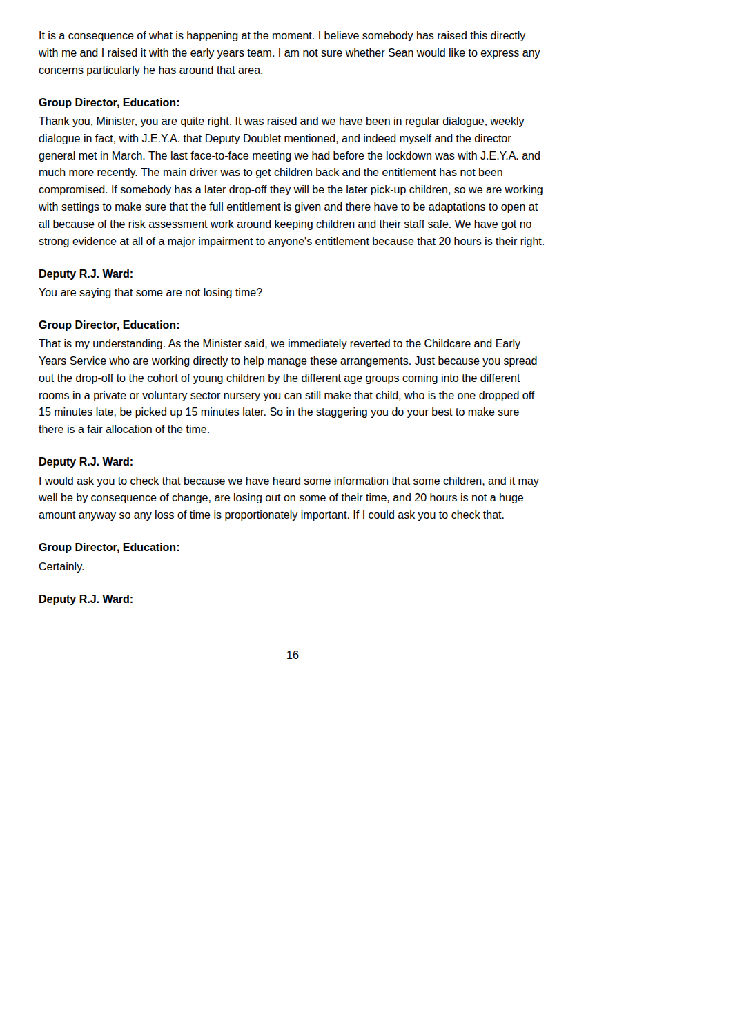It is a consequence of what is happening at the moment. I believe somebody has raised this directly with me and I raised it with the early years team. I am not sure whether Sean would like to express any concerns particularly he has around that area.
Group Director, Education:
Thank you, Minister, you are quite right. It was raised and we have been in regular dialogue, weekly dialogue in fact, with J.E.Y.A. that Deputy Doublet mentioned, and indeed myself and the director general met in March. The last face-to-face meeting we had before the lockdown was with J.E.Y.A. and much more recently. The main driver was to get children back and the entitlement has not been compromised. If somebody has a later drop-off they will be the later pick-up children, so we are working with settings to make sure that the full entitlement is given and there have to be adaptations to open at all because of the risk assessment work around keeping children and their staff safe. We have got no strong evidence at all of a major impairment to anyone's entitlement because that 20 hours is their right.
Deputy R.J. Ward:
You are saying that some are not losing time?
Group Director, Education:
That is my understanding. As the Minister said, we immediately reverted to the Childcare and Early Years Service who are working directly to help manage these arrangements. Just because you spread out the drop-off to the cohort of young children by the different age groups coming into the different rooms in a private or voluntary sector nursery you can still make that child, who is the one dropped off 15 minutes late, be picked up 15 minutes later. So in the staggering you do your best to make sure there is a fair allocation of the time.
Deputy R.J. Ward:
I would ask you to check that because we have heard some information that some children, and it may well be by consequence of change, are losing out on some of their time, and 20 hours is not a huge amount anyway so any loss of time is proportionately important. If I could ask you to check that.
Group Director, Education:
Certainly.
Deputy R.J. Ward:
16